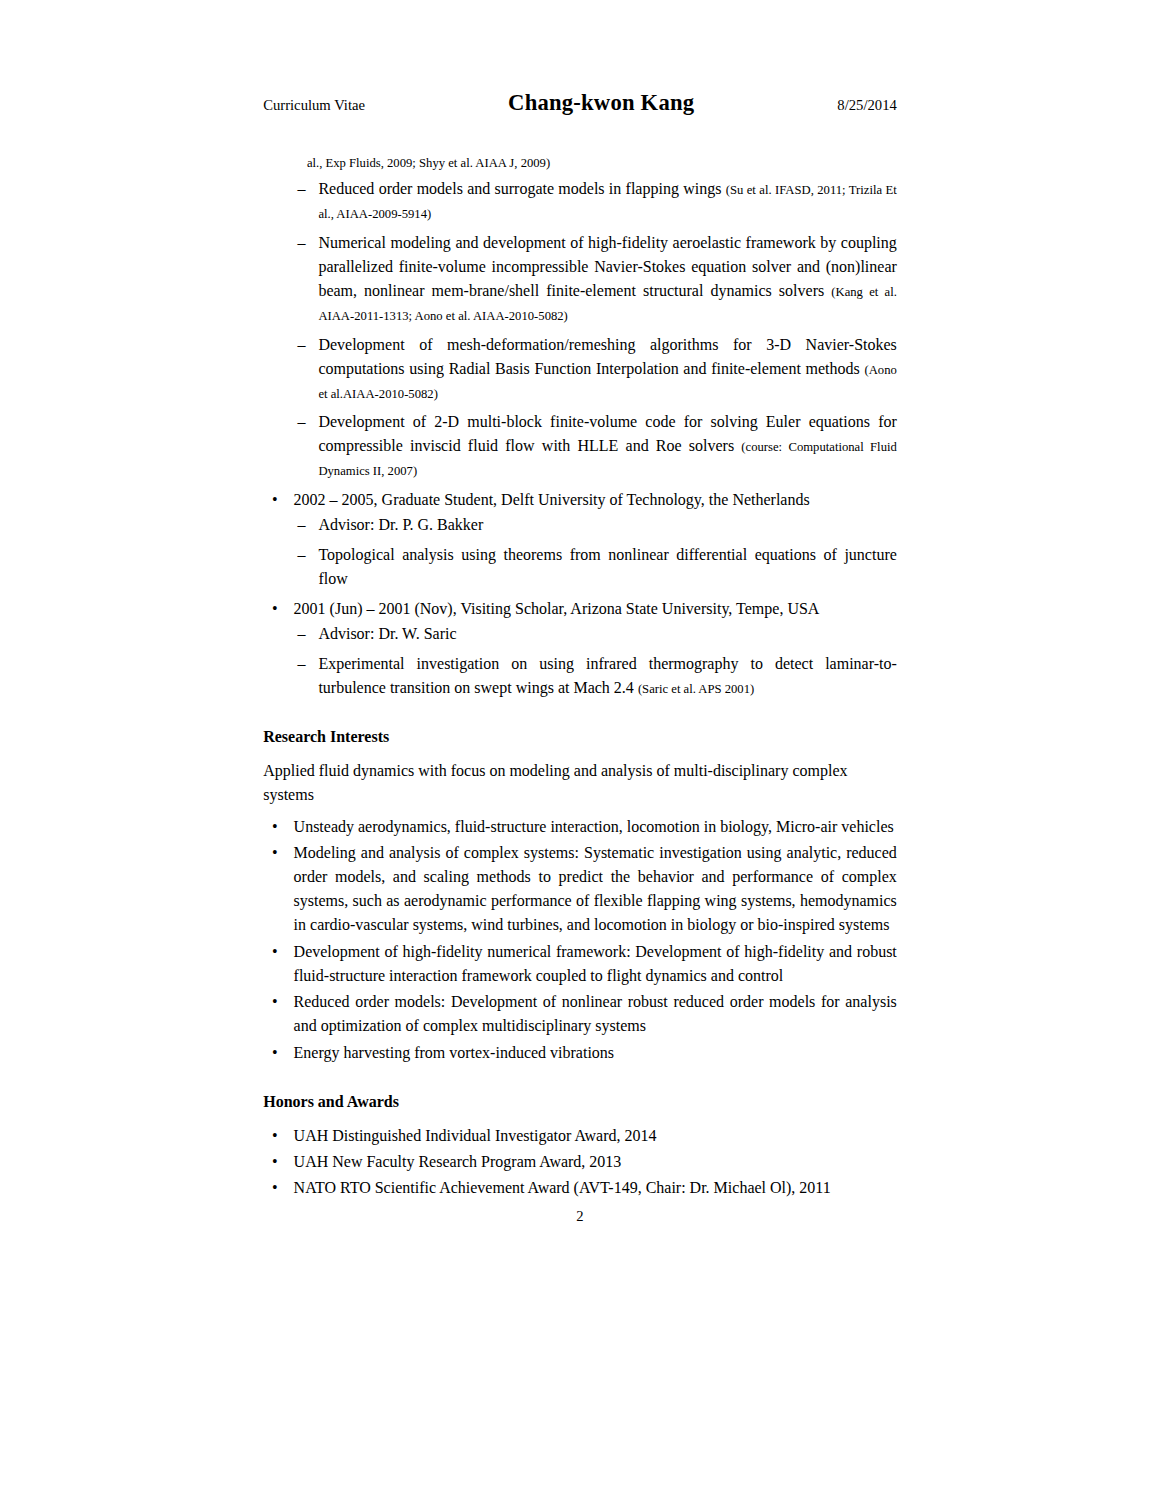Curriculum Vitae
Chang-kwon Kang
8/25/2014
al., Exp Fluids, 2009; Shyy et al. AIAA J, 2009)
Reduced order models and surrogate models in flapping wings (Su et al. IFASD, 2011; Trizila Et al., AIAA-2009-5914)
Numerical modeling and development of high-fidelity aeroelastic framework by coupling parallelized finite-volume incompressible Navier-Stokes equation solver and (non)linear beam, nonlinear mem-brane/shell finite-element structural dynamics solvers (Kang et al. AIAA-2011-1313; Aono et al. AIAA-2010-5082)
Development of mesh-deformation/remeshing algorithms for 3-D Navier-Stokes computations using Radial Basis Function Interpolation and finite-element methods (Aono et al.AIAA-2010-5082)
Development of 2-D multi-block finite-volume code for solving Euler equations for compressible inviscid fluid flow with HLLE and Roe solvers (course: Computational Fluid Dynamics II, 2007)
2002 – 2005, Graduate Student, Delft University of Technology, the Netherlands
Advisor: Dr. P. G. Bakker
Topological analysis using theorems from nonlinear differential equations of juncture flow
2001 (Jun) – 2001 (Nov), Visiting Scholar, Arizona State University, Tempe, USA
Advisor: Dr. W. Saric
Experimental investigation on using infrared thermography to detect laminar-to-turbulence transition on swept wings at Mach 2.4 (Saric et al. APS 2001)
Research Interests
Applied fluid dynamics with focus on modeling and analysis of multi-disciplinary complex systems
Unsteady aerodynamics, fluid-structure interaction, locomotion in biology, Micro-air vehicles
Modeling and analysis of complex systems: Systematic investigation using analytic, reduced order models, and scaling methods to predict the behavior and performance of complex systems, such as aerodynamic performance of flexible flapping wing systems, hemodynamics in cardio-vascular systems, wind turbines, and locomotion in biology or bio-inspired systems
Development of high-fidelity numerical framework: Development of high-fidelity and robust fluid-structure interaction framework coupled to flight dynamics and control
Reduced order models: Development of nonlinear robust reduced order models for analysis and optimization of complex multidisciplinary systems
Energy harvesting from vortex-induced vibrations
Honors and Awards
UAH Distinguished Individual Investigator Award, 2014
UAH New Faculty Research Program Award, 2013
NATO RTO Scientific Achievement Award (AVT-149, Chair: Dr. Michael Ol), 2011
2